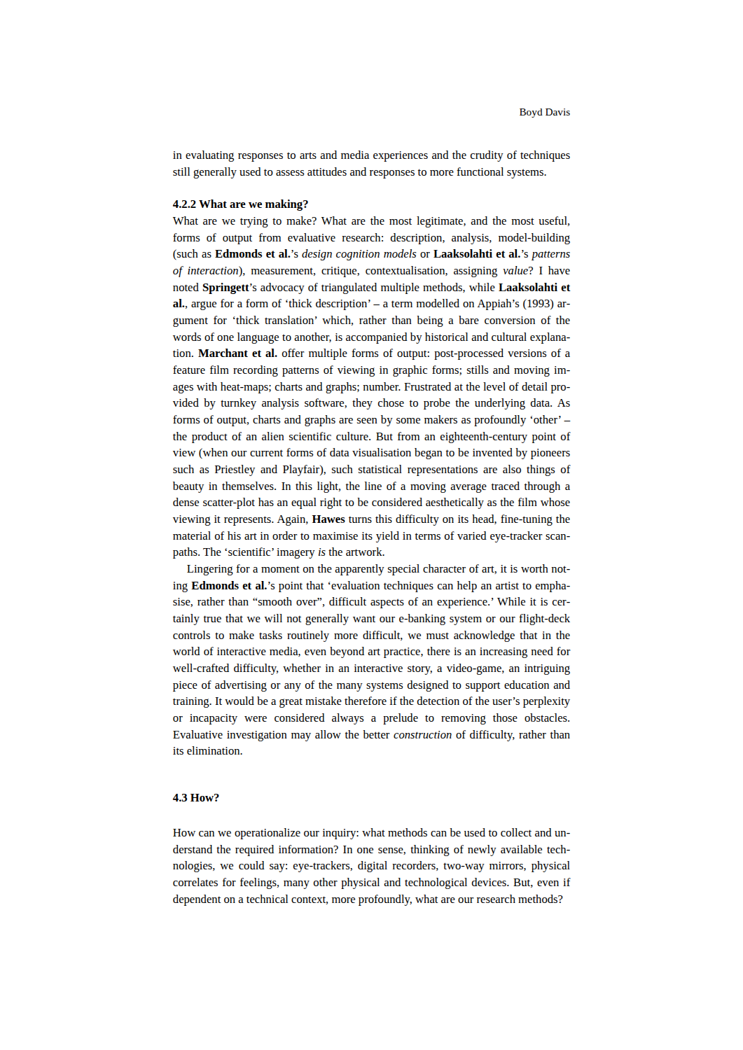Boyd Davis
in evaluating responses to arts and media experiences and the crudity of techniques still generally used to assess attitudes and responses to more functional systems.
4.2.2 What are we making?
What are we trying to make? What are the most legitimate, and the most useful, forms of output from evaluative research: description, analysis, model-building (such as Edmonds et al.’s design cognition models or Laaksolahti et al.’s patterns of interaction), measurement, critique, contextualisation, assigning value? I have noted Springett’s advocacy of triangulated multiple methods, while Laaksolahti et al., argue for a form of ‘thick description’ – a term modelled on Appiah’s (1993) argument for ‘thick translation’ which, rather than being a bare conversion of the words of one language to another, is accompanied by historical and cultural explanation. Marchant et al. offer multiple forms of output: post-processed versions of a feature film recording patterns of viewing in graphic forms; stills and moving images with heat-maps; charts and graphs; number. Frustrated at the level of detail provided by turnkey analysis software, they chose to probe the underlying data. As forms of output, charts and graphs are seen by some makers as profoundly ‘other’ – the product of an alien scientific culture. But from an eighteenth-century point of view (when our current forms of data visualisation began to be invented by pioneers such as Priestley and Playfair), such statistical representations are also things of beauty in themselves. In this light, the line of a moving average traced through a dense scatter-plot has an equal right to be considered aesthetically as the film whose viewing it represents. Again, Hawes turns this difficulty on its head, fine-tuning the material of his art in order to maximise its yield in terms of varied eye-tracker scan-paths. The ‘scientific’ imagery is the artwork.
Lingering for a moment on the apparently special character of art, it is worth noting Edmonds et al.’s point that ‘evaluation techniques can help an artist to emphasise, rather than “smooth over”, difficult aspects of an experience.’ While it is certainly true that we will not generally want our e-banking system or our flight-deck controls to make tasks routinely more difficult, we must acknowledge that in the world of interactive media, even beyond art practice, there is an increasing need for well-crafted difficulty, whether in an interactive story, a video-game, an intriguing piece of advertising or any of the many systems designed to support education and training. It would be a great mistake therefore if the detection of the user’s perplexity or incapacity were considered always a prelude to removing those obstacles. Evaluative investigation may allow the better construction of difficulty, rather than its elimination.
4.3 How?
How can we operationalize our inquiry: what methods can be used to collect and understand the required information? In one sense, thinking of newly available technologies, we could say: eye-trackers, digital recorders, two-way mirrors, physical correlates for feelings, many other physical and technological devices. But, even if dependent on a technical context, more profoundly, what are our research methods?